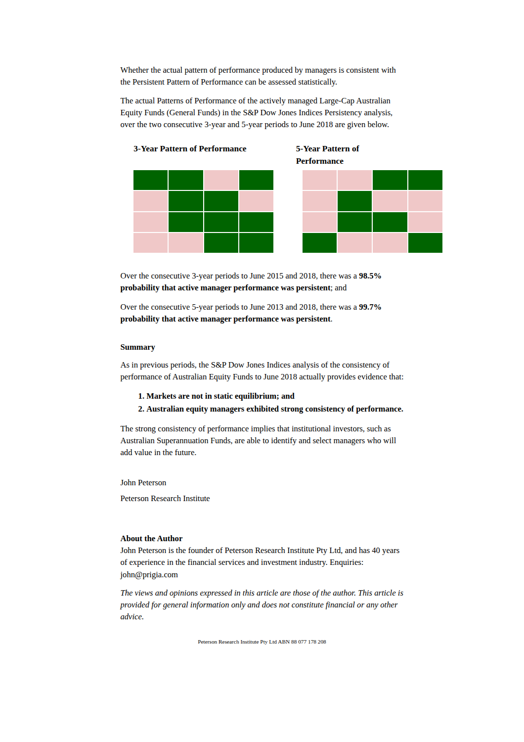Whether the actual pattern of performance produced by managers is consistent with the Persistent Pattern of Performance can be assessed statistically.
The actual Patterns of Performance of the actively managed Large-Cap Australian Equity Funds (General Funds) in the S&P Dow Jones Indices Persistency analysis, over the two consecutive 3-year and 5-year periods to June 2018 are given below.
3-Year Pattern of Performance
5-Year Pattern of Performance
Over the consecutive 3-year periods to June 2015 and 2018, there was a 98.5% probability that active manager performance was persistent; and
Over the consecutive 5-year periods to June 2013 and 2018, there was a 99.7% probability that active manager performance was persistent.
Summary
As in previous periods, the S&P Dow Jones Indices analysis of the consistency of performance of Australian Equity Funds to June 2018 actually provides evidence that:
Markets are not in static equilibrium; and
Australian equity managers exhibited strong consistency of performance.
The strong consistency of performance implies that institutional investors, such as Australian Superannuation Funds, are able to identify and select managers who will add value in the future.
John Peterson
Peterson Research Institute
About the Author
John Peterson is the founder of Peterson Research Institute Pty Ltd, and has 40 years of experience in the financial services and investment industry. Enquiries: john@prigia.com
The views and opinions expressed in this article are those of the author. This article is provided for general information only and does not constitute financial or any other advice.
Peterson Research Institute Pty Ltd ABN 88 077 178 208